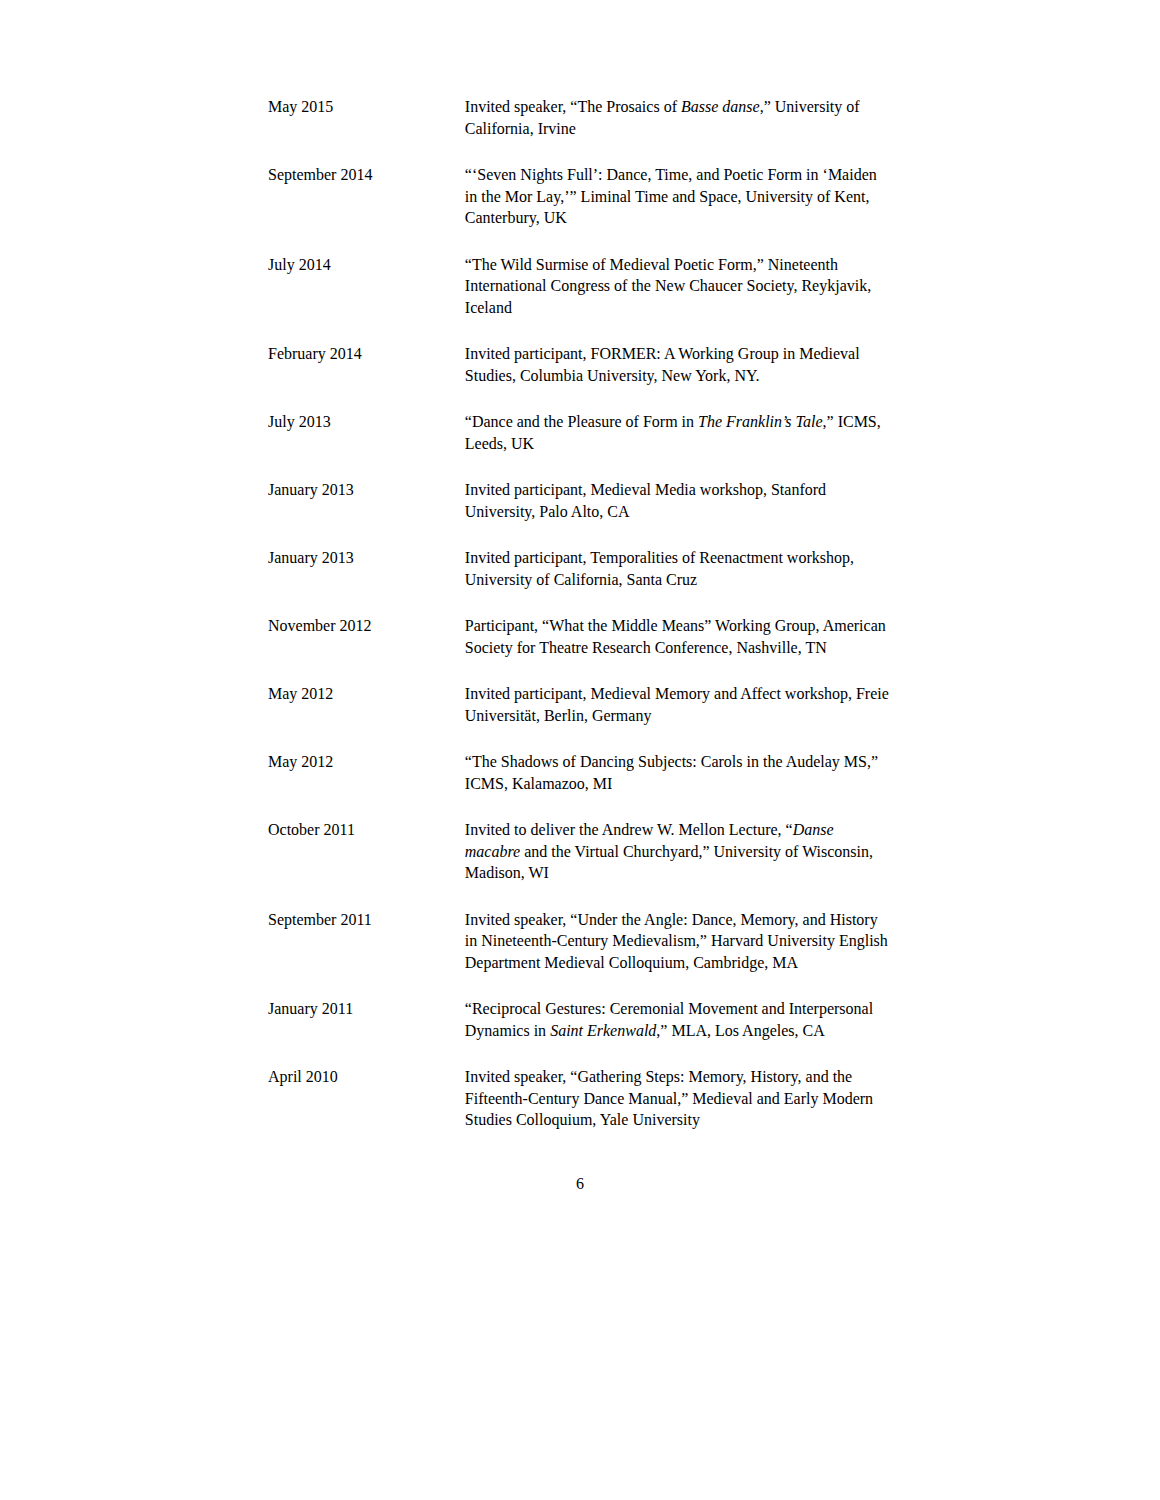May 2015
Invited speaker, “The Prosaics of Basse danse,” University of California, Irvine
September 2014
“‘Seven Nights Full’: Dance, Time, and Poetic Form in ‘Maiden in the Mor Lay,’” Liminal Time and Space, University of Kent, Canterbury, UK
July 2014
“The Wild Surmise of Medieval Poetic Form,” Nineteenth International Congress of the New Chaucer Society, Reykjavik, Iceland
February 2014
Invited participant, FORMER: A Working Group in Medieval Studies, Columbia University, New York, NY.
July 2013
“Dance and the Pleasure of Form in The Franklin’s Tale,” ICMS, Leeds, UK
January 2013
Invited participant, Medieval Media workshop, Stanford University, Palo Alto, CA
January 2013
Invited participant, Temporalities of Reenactment workshop, University of California, Santa Cruz
November 2012
Participant, “What the Middle Means” Working Group, American Society for Theatre Research Conference, Nashville, TN
May 2012
Invited participant, Medieval Memory and Affect workshop, Freie Universität, Berlin, Germany
May 2012
“The Shadows of Dancing Subjects: Carols in the Audelay MS,” ICMS, Kalamazoo, MI
October 2011
Invited to deliver the Andrew W. Mellon Lecture, “Danse macabre and the Virtual Churchyard,” University of Wisconsin, Madison, WI
September 2011
Invited speaker, “Under the Angle: Dance, Memory, and History in Nineteenth-Century Medievalism,” Harvard University English Department Medieval Colloquium, Cambridge, MA
January 2011
“Reciprocal Gestures: Ceremonial Movement and Interpersonal Dynamics in Saint Erkenwald,” MLA, Los Angeles, CA
April 2010
Invited speaker, “Gathering Steps: Memory, History, and the Fifteenth-Century Dance Manual,” Medieval and Early Modern Studies Colloquium, Yale University
6